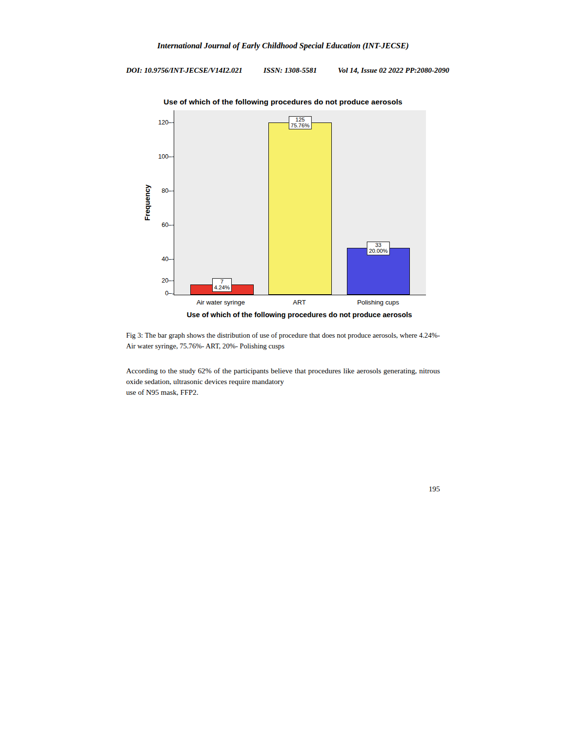International Journal of Early Childhood Special Education (INT-JECSE)
DOI: 10.9756/INT-JECSE/V14I2.021 ISSN: 1308-5581 Vol 14, Issue 02 2022 PP:2080-2090
Use of which of the following procedures do not produce aerosols
Frequency
120– 100– 80– 60– 40– 20– 0–
7
4.24%
125
75.76%
33
20.00%
Air water syringe
ART
Polishing cups
Use of which of the following procedures do not produce aerosols
Fig 3: The bar graph shows the distribution of use of procedure that does not produce aerosols, where 4.24%- Air water syringe, 75.76%- ART, 20%- Polishing cusps
According to the study 62% of the participants believe that procedures like aerosols generating, nitrous oxide sedation, ultrasonic devices require mandatory
use of N95 mask, FFP2.
195